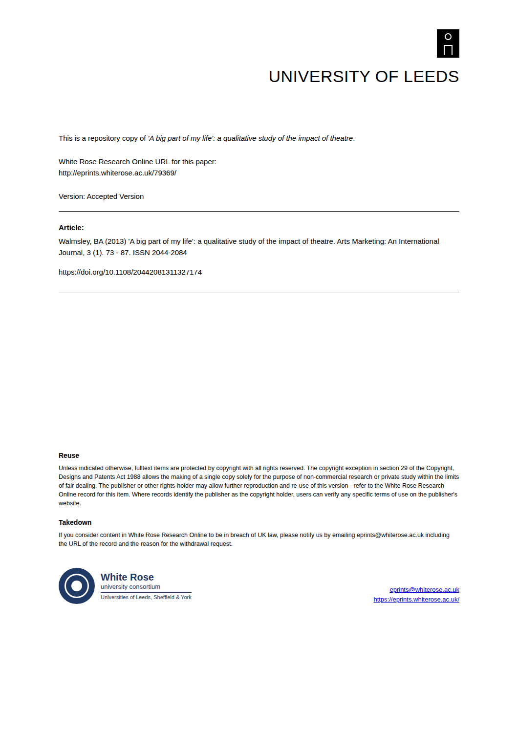UNIVERSITY OF LEEDS
This is a repository copy of 'A big part of my life': a qualitative study of the impact of theatre.
White Rose Research Online URL for this paper:
http://eprints.whiterose.ac.uk/79369/
Version: Accepted Version
Article:
Walmsley, BA (2013) 'A big part of my life': a qualitative study of the impact of theatre. Arts Marketing: An International Journal, 3 (1). 73 - 87. ISSN 2044-2084
https://doi.org/10.1108/20442081311327174
Reuse
Unless indicated otherwise, fulltext items are protected by copyright with all rights reserved. The copyright exception in section 29 of the Copyright, Designs and Patents Act 1988 allows the making of a single copy solely for the purpose of non-commercial research or private study within the limits of fair dealing. The publisher or other rights-holder may allow further reproduction and re-use of this version - refer to the White Rose Research Online record for this item. Where records identify the publisher as the copyright holder, users can verify any specific terms of use on the publisher's website.
Takedown
If you consider content in White Rose Research Online to be in breach of UK law, please notify us by emailing eprints@whiterose.ac.uk including the URL of the record and the reason for the withdrawal request.
White Rose
university consortium
Universities of Leeds, Sheffield & York
eprints@whiterose.ac.uk https://eprints.whiterose.ac.uk/